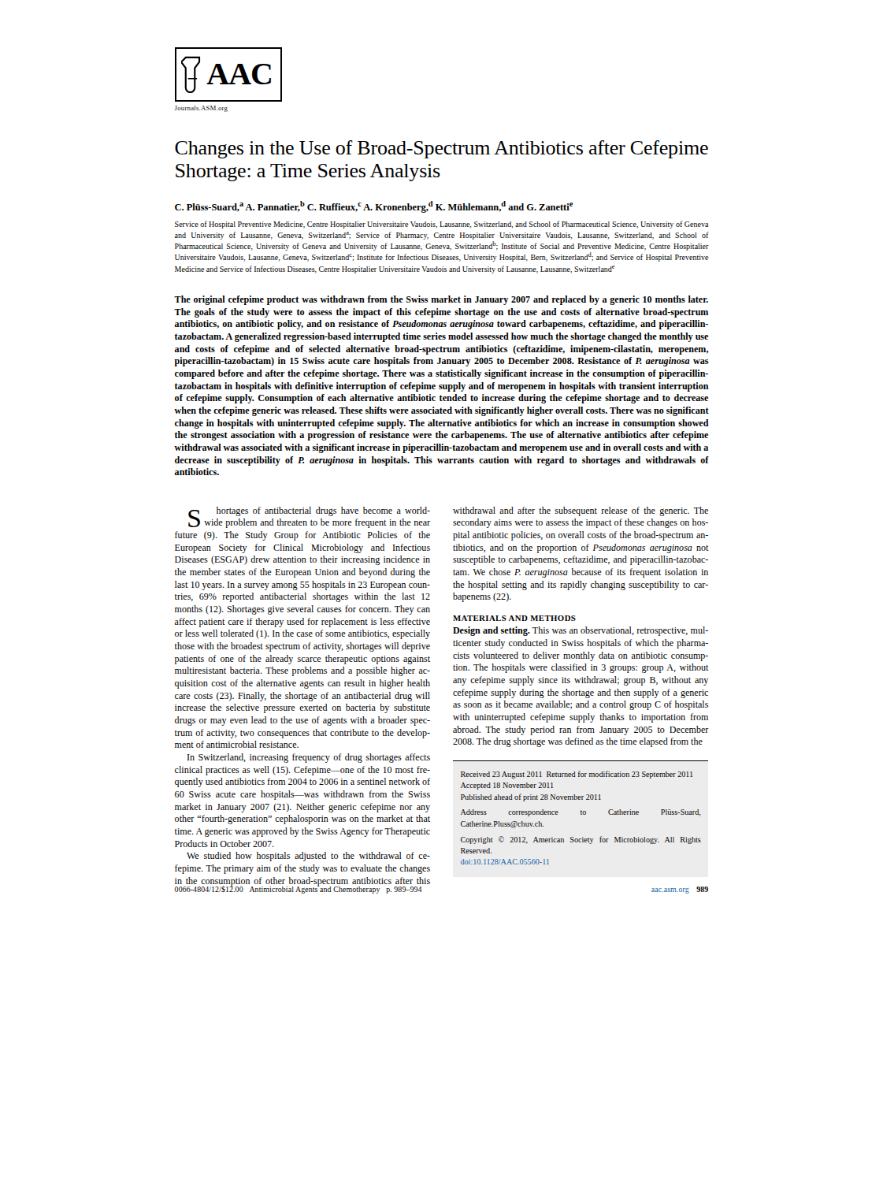AAC
Journals.ASM.org
Changes in the Use of Broad-Spectrum Antibiotics after Cefepime Shortage: a Time Series Analysis
C. Plüss-Suard,a A. Pannatier,b C. Ruffieux,c A. Kronenberg,d K. Mühlemann,d and G. Zanettie
Service of Hospital Preventive Medicine, Centre Hospitalier Universitaire Vaudois, Lausanne, Switzerland, and School of Pharmaceutical Science, University of Geneva and University of Lausanne, Geneva, Switzerlanda; Service of Pharmacy, Centre Hospitalier Universitaire Vaudois, Lausanne, Switzerland, and School of Pharmaceutical Science, University of Geneva and University of Lausanne, Geneva, Switzerlandb; Institute of Social and Preventive Medicine, Centre Hospitalier Universitaire Vaudois, Lausanne, Geneva, Switzerlandc; Institute for Infectious Diseases, University Hospital, Bern, Switzerlandd; and Service of Hospital Preventive Medicine and Service of Infectious Diseases, Centre Hospitalier Universitaire Vaudois and University of Lausanne, Lausanne, Switzerlande
The original cefepime product was withdrawn from the Swiss market in January 2007 and replaced by a generic 10 months later. The goals of the study were to assess the impact of this cefepime shortage on the use and costs of alternative broad-spectrum antibiotics, on antibiotic policy, and on resistance of Pseudomonas aeruginosa toward carbapenems, ceftazidime, and piperacillin-tazobactam. A generalized regression-based interrupted time series model assessed how much the shortage changed the monthly use and costs of cefepime and of selected alternative broad-spectrum antibiotics (ceftazidime, imipenem-cilastatin, meropenem, piperacillin-tazobactam) in 15 Swiss acute care hospitals from January 2005 to December 2008. Resistance of P. aeruginosa was compared before and after the cefepime shortage. There was a statistically significant increase in the consumption of piperacillin-tazobactam in hospitals with definitive interruption of cefepime supply and of meropenem in hospitals with transient interruption of cefepime supply. Consumption of each alternative antibiotic tended to increase during the cefepime shortage and to decrease when the cefepime generic was released. These shifts were associated with significantly higher overall costs. There was no significant change in hospitals with uninterrupted cefepime supply. The alternative antibiotics for which an increase in consumption showed the strongest association with a progression of resistance were the carbapenems. The use of alternative antibiotics after cefepime withdrawal was associated with a significant increase in piperacillin-tazobactam and meropenem use and in overall costs and with a decrease in susceptibility of P. aeruginosa in hospitals. This warrants caution with regard to shortages and withdrawals of antibiotics.
Shortages of antibacterial drugs have become a worldwide problem and threaten to be more frequent in the near future (9). The Study Group for Antibiotic Policies of the European Society for Clinical Microbiology and Infectious Diseases (ESGAP) drew attention to their increasing incidence in the member states of the European Union and beyond during the last 10 years. In a survey among 55 hospitals in 23 European countries, 69% reported antibacterial shortages within the last 12 months (12). Shortages give several causes for concern. They can affect patient care if therapy used for replacement is less effective or less well tolerated (1). In the case of some antibiotics, especially those with the broadest spectrum of activity, shortages will deprive patients of one of the already scarce therapeutic options against multiresistant bacteria. These problems and a possible higher acquisition cost of the alternative agents can result in higher health care costs (23). Finally, the shortage of an antibacterial drug will increase the selective pressure exerted on bacteria by substitute drugs or may even lead to the use of agents with a broader spectrum of activity, two consequences that contribute to the development of antimicrobial resistance.
In Switzerland, increasing frequency of drug shortages affects clinical practices as well (15). Cefepime—one of the 10 most frequently used antibiotics from 2004 to 2006 in a sentinel network of 60 Swiss acute care hospitals—was withdrawn from the Swiss market in January 2007 (21). Neither generic cefepime nor any other “fourth-generation” cephalosporin was on the market at that time. A generic was approved by the Swiss Agency for Therapeutic Products in October 2007.
We studied how hospitals adjusted to the withdrawal of cefepime. The primary aim of the study was to evaluate the changes in the consumption of other broad-spectrum antibiotics after this withdrawal and after the subsequent release of the generic. The secondary aims were to assess the impact of these changes on hospital antibiotic policies, on overall costs of the broad-spectrum antibiotics, and on the proportion of Pseudomonas aeruginosa not susceptible to carbapenems, ceftazidime, and piperacillin-tazobactam. We chose P. aeruginosa because of its frequent isolation in the hospital setting and its rapidly changing susceptibility to carbapenems (22).
Materials and Methods
Design and setting. This was an observational, retrospective, multicenter study conducted in Swiss hospitals of which the pharmacists volunteered to deliver monthly data on antibiotic consumption. The hospitals were classified in 3 groups: group A, without any cefepime supply since its withdrawal; group B, without any cefepime supply during the shortage and then supply of a generic as soon as it became available; and a control group C of hospitals with uninterrupted cefepime supply thanks to importation from abroad. The study period ran from January 2005 to December 2008. The drug shortage was defined as the time elapsed from the
Received 23 August 2011 Returned for modification 23 September 2011
Accepted 18 November 2011
Published ahead of print 28 November 2011
Address correspondence to Catherine Plüss-Suard, Catherine.Pluss@chuv.ch.
Copyright © 2012, American Society for Microbiology. All Rights Reserved.
doi:10.1128/AAC.05560-11
0066-4804/12/$12.00 Antimicrobial Agents and Chemotherapy p. 989–994
aac.asm.org 989